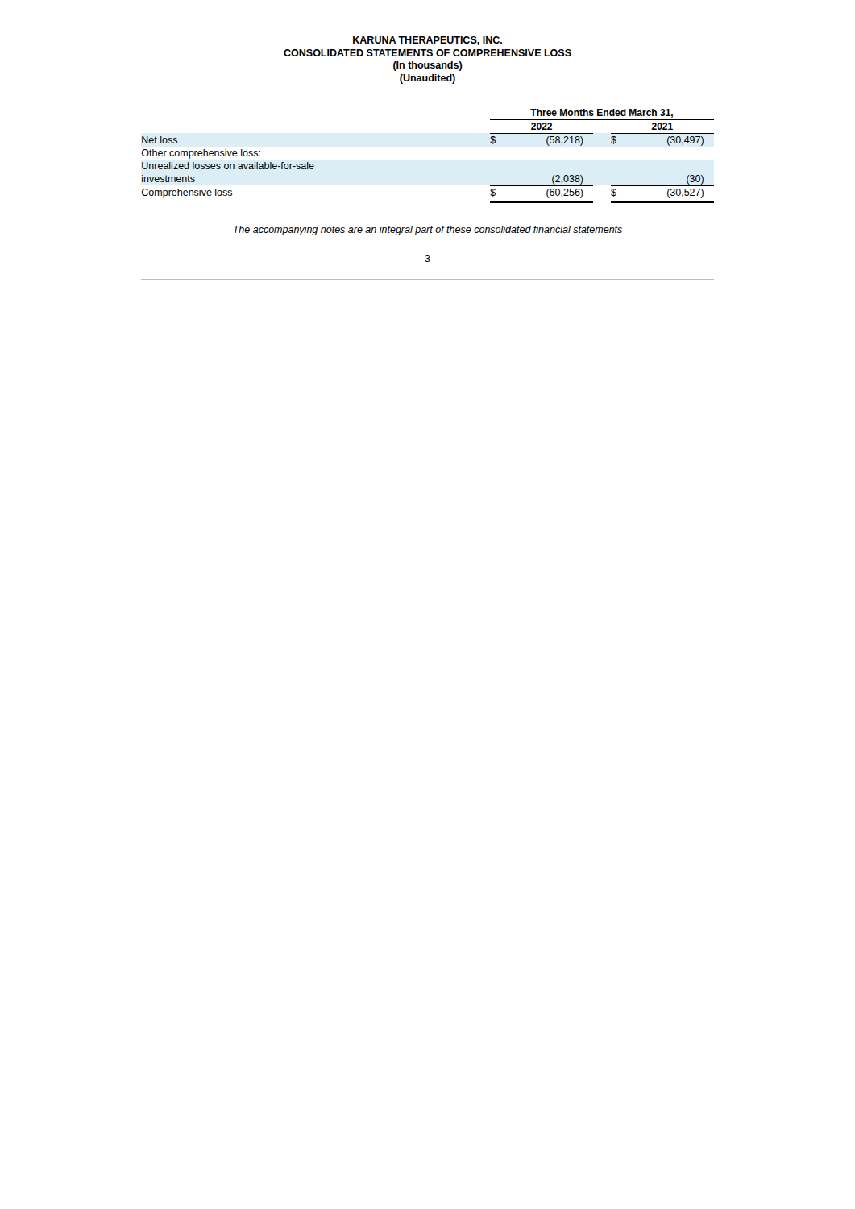KARUNA THERAPEUTICS, INC.
CONSOLIDATED STATEMENTS OF COMPREHENSIVE LOSS
(In thousands)
(Unaudited)
| | | Three Months Ended March 31, |
| | | 2022 | | 2021 |
| Net loss | | $ | (58,218 | ) | | $ | (30,497 | ) |
| Other comprehensive loss: | | | | | | | | |
| Unrealized losses on available-for-sale | | | | | | | | |
| investments | | | (2,038 | ) | | | (30 | ) |
| Comprehensive loss | | $ | (60,256 | ) | | $ | (30,527 | ) |
The accompanying notes are an integral part of these consolidated financial statements
3